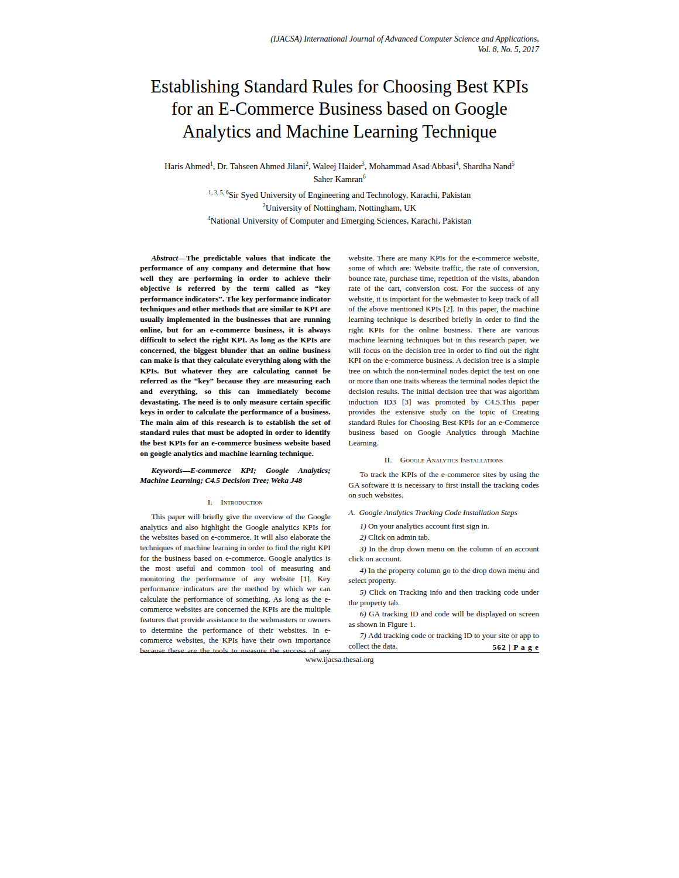(IJACSA) International Journal of Advanced Computer Science and Applications,
Vol. 8, No. 5, 2017
Establishing Standard Rules for Choosing Best KPIs for an E-Commerce Business based on Google Analytics and Machine Learning Technique
Haris Ahmed1, Dr. Tahseen Ahmed Jilani2, Waleej Haider3, Mohammad Asad Abbasi4, Shardha Nand5
Saher Kamran6
1, 3, 5, 6Sir Syed University of Engineering and Technology, Karachi, Pakistan
2University of Nottingham, Nottingham, UK
4National University of Computer and Emerging Sciences, Karachi, Pakistan
Abstract—The predictable values that indicate the performance of any company and determine that how well they are performing in order to achieve their objective is referred by the term called as “key performance indicators”. The key performance indicator techniques and other methods that are similar to KPI are usually implemented in the businesses that are running online, but for an e-commerce business, it is always difficult to select the right KPI. As long as the KPIs are concerned, the biggest blunder that an online business can make is that they calculate everything along with the KPIs. But whatever they are calculating cannot be referred as the “key” because they are measuring each and everything, so this can immediately become devastating. The need is to only measure certain specific keys in order to calculate the performance of a business. The main aim of this research is to establish the set of standard rules that must be adopted in order to identify the best KPIs for an e-commerce business website based on google analytics and machine learning technique.
Keywords—E-commerce KPI; Google Analytics; Machine Learning; C4.5 Decision Tree; Weka J48
I. Introduction
This paper will briefly give the overview of the Google analytics and also highlight the Google analytics KPIs for the websites based on e-commerce. It will also elaborate the techniques of machine learning in order to find the right KPI for the business based on e-commerce. Google analytics is the most useful and common tool of measuring and monitoring the performance of any website [1]. Key performance indicators are the method by which we can calculate the performance of something. As long as the e-commerce websites are concerned the KPIs are the multiple features that provide assistance to the webmasters or owners to determine the performance of their websites. In e-commerce websites, the KPIs have their own importance because these are the tools to measure the success of any website. There are many KPIs for the e-commerce website, some of which are: Website traffic, the rate of conversion, bounce rate, purchase time, repetition of the visits, abandon rate of the cart, conversion cost. For the success of any website, it is important for the webmaster to keep track of all of the above mentioned KPIs [2]. In this paper, the machine learning technique is described briefly in order to find the right KPIs for the online business. There are various machine learning techniques but in this research paper, we will focus on the decision tree in order to find out the right KPI on the e-commerce business. A decision tree is a simple tree on which the non-terminal nodes depict the test on one or more than one traits whereas the terminal nodes depict the decision results. The initial decision tree that was algorithm induction ID3 [3] was promoted by C4.5.This paper provides the extensive study on the topic of Creating standard Rules for Choosing Best KPIs for an e-Commerce business based on Google Analytics through Machine Learning.
II. Google Analytics Installations
To track the KPIs of the e-commerce sites by using the GA software it is necessary to first install the tracking codes on such websites.
A. Google Analytics Tracking Code Installation Steps
1) On your analytics account first sign in.
2) Click on admin tab.
3) In the drop down menu on the column of an account click on account.
4) In the property column go to the drop down menu and select property.
5) Click on Tracking info and then tracking code under the property tab.
6) GA tracking ID and code will be displayed on screen as shown in Figure 1.
7) Add tracking code or tracking ID to your site or app to collect the data.
562 | P a g e
www.ijacsa.thesai.org